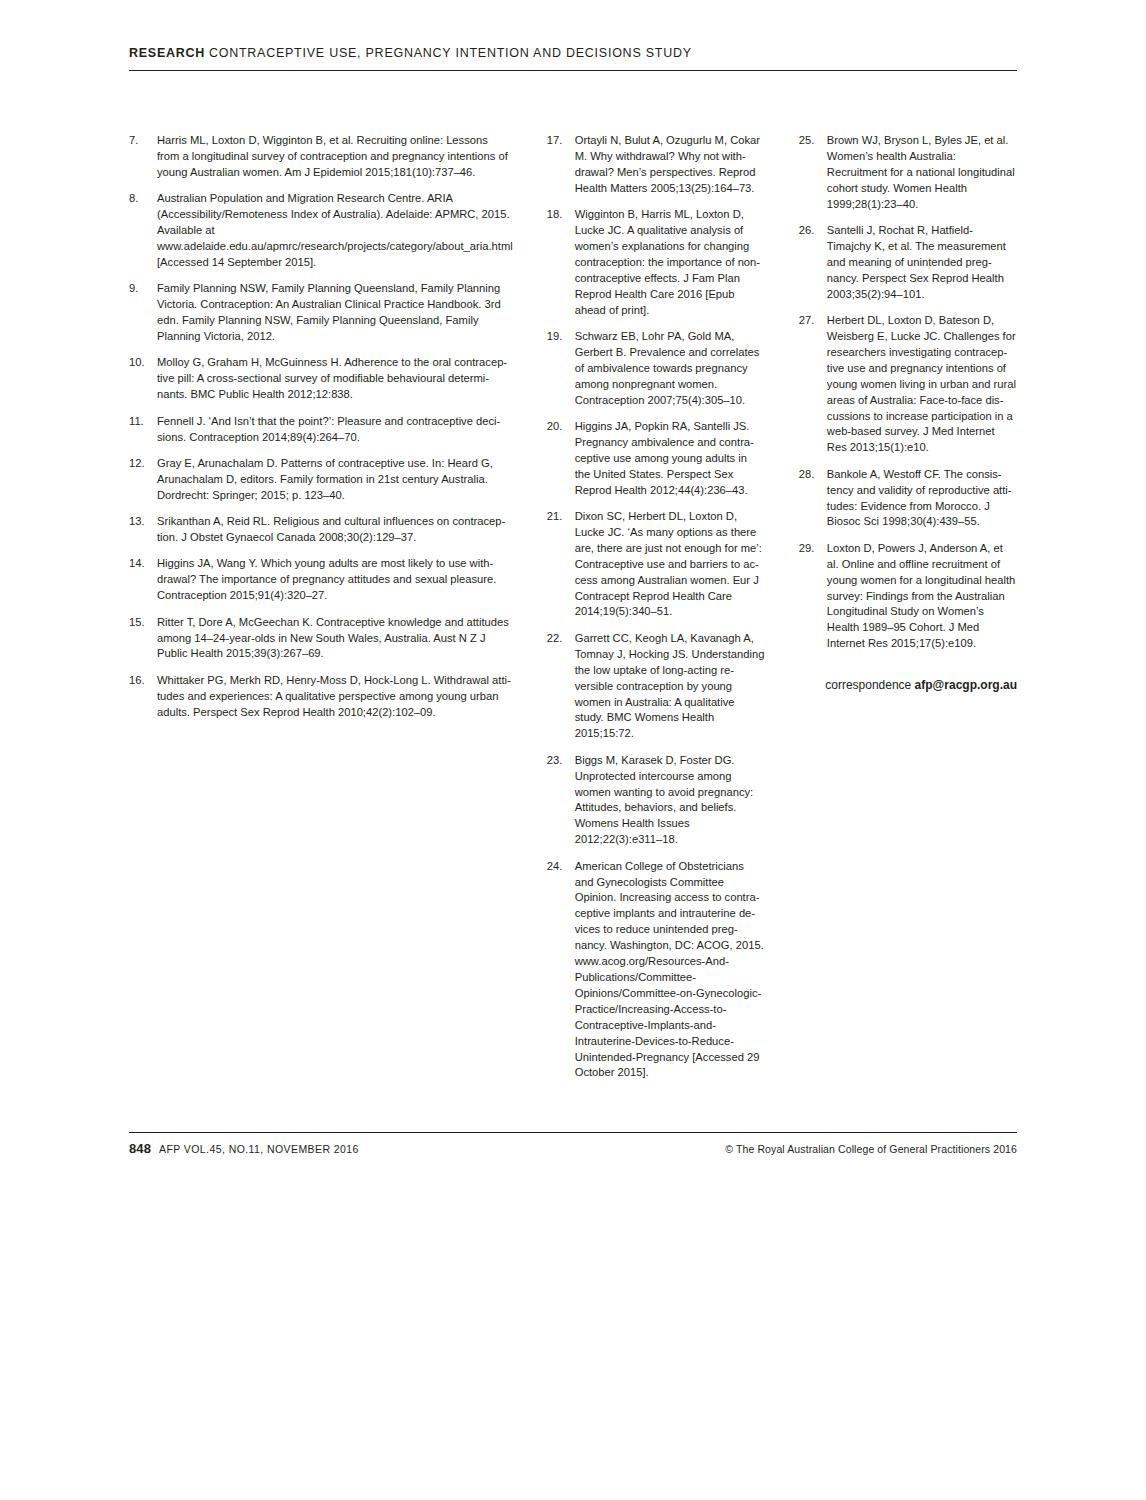RESEARCH CONTRACEPTIVE USE, PREGNANCY INTENTION AND DECISIONS STUDY
7. Harris ML, Loxton D, Wigginton B, et al. Recruiting online: Lessons from a longitudinal survey of contraception and pregnancy intentions of young Australian women. Am J Epidemiol 2015;181(10):737–46.
8. Australian Population and Migration Research Centre. ARIA (Accessibility/Remoteness Index of Australia). Adelaide: APMRC, 2015. Available at www.adelaide.edu.au/apmrc/research/projects/category/about_aria.html [Accessed 14 September 2015].
9. Family Planning NSW, Family Planning Queensland, Family Planning Victoria. Contraception: An Australian Clinical Practice Handbook. 3rd edn. Family Planning NSW, Family Planning Queensland, Family Planning Victoria, 2012.
10. Molloy G, Graham H, McGuinness H. Adherence to the oral contraceptive pill: A cross-sectional survey of modifiable behavioural determinants. BMC Public Health 2012;12:838.
11. Fennell J. ‘And Isn’t that the point?’: Pleasure and contraceptive decisions. Contraception 2014;89(4):264–70.
12. Gray E, Arunachalam D. Patterns of contraceptive use. In: Heard G, Arunachalam D, editors. Family formation in 21st century Australia. Dordrecht: Springer; 2015; p. 123–40.
13. Srikanthan A, Reid RL. Religious and cultural influences on contraception. J Obstet Gynaecol Canada 2008;30(2):129–37.
14. Higgins JA, Wang Y. Which young adults are most likely to use withdrawal? The importance of pregnancy attitudes and sexual pleasure. Contraception 2015;91(4):320–27.
15. Ritter T, Dore A, McGeechan K. Contraceptive knowledge and attitudes among 14–24-year-olds in New South Wales, Australia. Aust N Z J Public Health 2015;39(3):267–69.
16. Whittaker PG, Merkh RD, Henry-Moss D, Hock-Long L. Withdrawal attitudes and experiences: A qualitative perspective among young urban adults. Perspect Sex Reprod Health 2010;42(2):102–09.
17. Ortayli N, Bulut A, Ozugurlu M, Cokar M. Why withdrawal? Why not withdrawal? Men’s perspectives. Reprod Health Matters 2005;13(25):164–73.
18. Wigginton B, Harris ML, Loxton D, Lucke JC. A qualitative analysis of women’s explanations for changing contraception: the importance of non-contraceptive effects. J Fam Plan Reprod Health Care 2016 [Epub ahead of print].
19. Schwarz EB, Lohr PA, Gold MA, Gerbert B. Prevalence and correlates of ambivalence towards pregnancy among nonpregnant women. Contraception 2007;75(4):305–10.
20. Higgins JA, Popkin RA, Santelli JS. Pregnancy ambivalence and contraceptive use among young adults in the United States. Perspect Sex Reprod Health 2012;44(4):236–43.
21. Dixon SC, Herbert DL, Loxton D, Lucke JC. ‘As many options as there are, there are just not enough for me’: Contraceptive use and barriers to access among Australian women. Eur J Contracept Reprod Health Care 2014;19(5):340–51.
22. Garrett CC, Keogh LA, Kavanagh A, Tomnay J, Hocking JS. Understanding the low uptake of long-acting reversible contraception by young women in Australia: A qualitative study. BMC Womens Health 2015;15:72.
23. Biggs M, Karasek D, Foster DG. Unprotected intercourse among women wanting to avoid pregnancy: Attitudes, behaviors, and beliefs. Womens Health Issues 2012;22(3):e311–18.
24. American College of Obstetricians and Gynecologists Committee Opinion. Increasing access to contraceptive implants and intrauterine devices to reduce unintended pregnancy. Washington, DC: ACOG, 2015. www.acog.org/Resources-And-Publications/Committee-Opinions/Committee-on-Gynecologic-Practice/Increasing-Access-to-Contraceptive-Implants-and-Intrauterine-Devices-to-Reduce-Unintended-Pregnancy [Accessed 29 October 2015].
25. Brown WJ, Bryson L, Byles JE, et al. Women’s health Australia: Recruitment for a national longitudinal cohort study. Women Health 1999;28(1):23–40.
26. Santelli J, Rochat R, Hatfield-Timajchy K, et al. The measurement and meaning of unintended pregnancy. Perspect Sex Reprod Health 2003;35(2):94–101.
27. Herbert DL, Loxton D, Bateson D, Weisberg E, Lucke JC. Challenges for researchers investigating contraceptive use and pregnancy intentions of young women living in urban and rural areas of Australia: Face-to-face discussions to increase participation in a web-based survey. J Med Internet Res 2013;15(1):e10.
28. Bankole A, Westoff CF. The consistency and validity of reproductive attitudes: Evidence from Morocco. J Biosoc Sci 1998;30(4):439–55.
29. Loxton D, Powers J, Anderson A, et al. Online and offline recruitment of young women for a longitudinal health survey: Findings from the Australian Longitudinal Study on Women’s Health 1989–95 Cohort. J Med Internet Res 2015;17(5):e109.
correspondence afp@racgp.org.au
848 AFP VOL.45, NO.11, NOVEMBER 2016
© The Royal Australian College of General Practitioners 2016